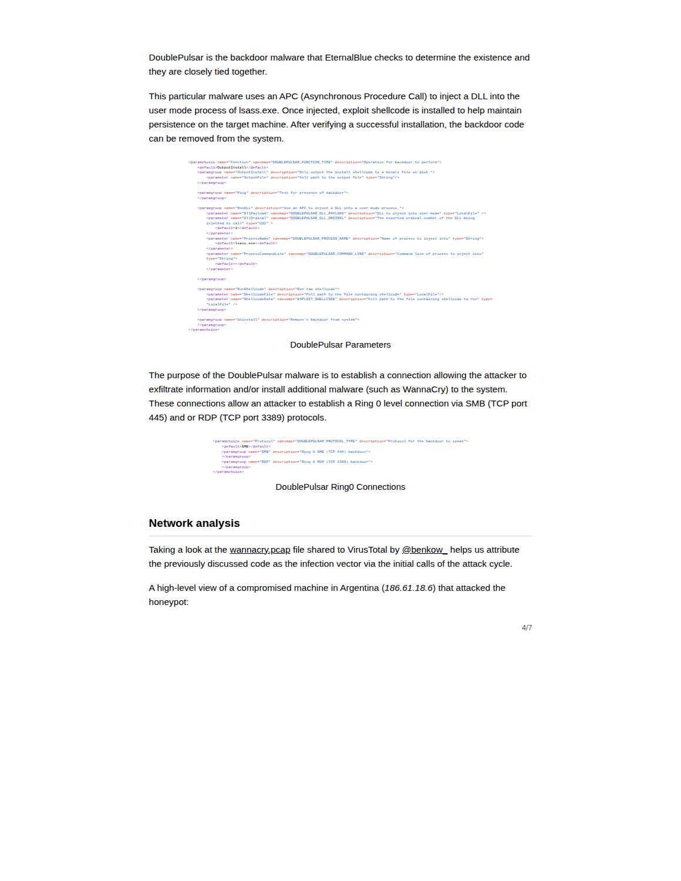DoublePulsar is the backdoor malware that EternalBlue checks to determine the existence and they are closely tied together.
This particular malware uses an APC (Asynchronous Procedure Call) to inject a DLL into the user mode process of lsass.exe. Once injected, exploit shellcode is installed to help maintain persistence on the target machine. After verifying a successful installation, the backdoor code can be removed from the system.
<paramchoice name="Function" xdevmap="DOUBLEPULSAR_FUNCTION_TYPE" description="Operation for backdoor to perform">
    <default>OutputInstall</default>
    <paramgroup name="OutputInstall" description="Only output the install shellcode to a binary file on disk.">
        <parameter name="OutputFile" description="Full path to the output file" type="String"/>
    </paramgroup>

    <paramgroup name="Ping" description="Test for presence of backdoor">
    </paramgroup>

    <paramgroup name="RunDLL" description="Use an APC to inject a DLL into a user mode process.">
        <parameter name="DllPayload" xdevmap="DOUBLEPULSAR_DLL_PAYLOAD" description="DLL to inject into user mode" type="LocalFile" />
        <parameter name="DllOrdinal" xdevmap="DOUBLEPULSAR_DLL_ORDINAL" description="The exported ordinal number of the DLL being
        injected to call" type="U32" >
            <default>1</default>
        </parameter>
        <parameter name="ProcessName" xdevmap="DOUBLEPULSAR_PROCESS_NAME" description="Name of process to inject into" type="String">
            <default>lsass.exe</default>
        </parameter>
        <parameter name="ProcessCommandLine" xdevmap="DOUBLEPULSAR_COMMAND_LINE" description="Command line of process to inject into"
        type="String">
            <default></default>
        </parameter>

    </paramgroup>

    <paramgroup name="RunShellcode" description="Run raw shellcode">
        <parameter name="ShellcodeFile" description="Full path to the file containing shellcode" type="LocalFile"/>
        <parameter name="ShellcodeData" xdevmap="EXPLOIT_SHELLCODE" description="Full path to the file containing shellcode to run" type=
        "LocalFile" />
    </paramgroup>

    <paramgroup name="Uninstall" description="Remove's backdoor from system">
    </paramgroup>
</paramchoice>
DoublePulsar Parameters
The purpose of the DoublePulsar malware is to establish a connection allowing the attacker to exfiltrate information and/or install additional malware (such as WannaCry) to the system. These connections allow an attacker to establish a Ring 0 level connection via SMB (TCP port 445) and or RDP (TCP port 3389) protocols.
<paramchoice name="Protocol" xdevmap="DOUBLEPULSAR_PROTOCOL_TYPE" description="Protocol for the backdoor to speak">
    <default>SMB</default>
    <paramgroup name="SMB" description="Ring 0 SMB (TCP 445) backdoor">
    </paramgroup>
    <paramgroup name="RDP" description="Ring 0 RDP (TCP 3389) backdoor">
    </paramgroup>
</paramchoice>
DoublePulsar Ring0 Connections
Network analysis
Taking a look at the wannacry.pcap file shared to VirusTotal by @benkow_ helps us attribute the previously discussed code as the infection vector via the initial calls of the attack cycle.
A high-level view of a compromised machine in Argentina (186.61.18.6) that attacked the honeypot:
4/7